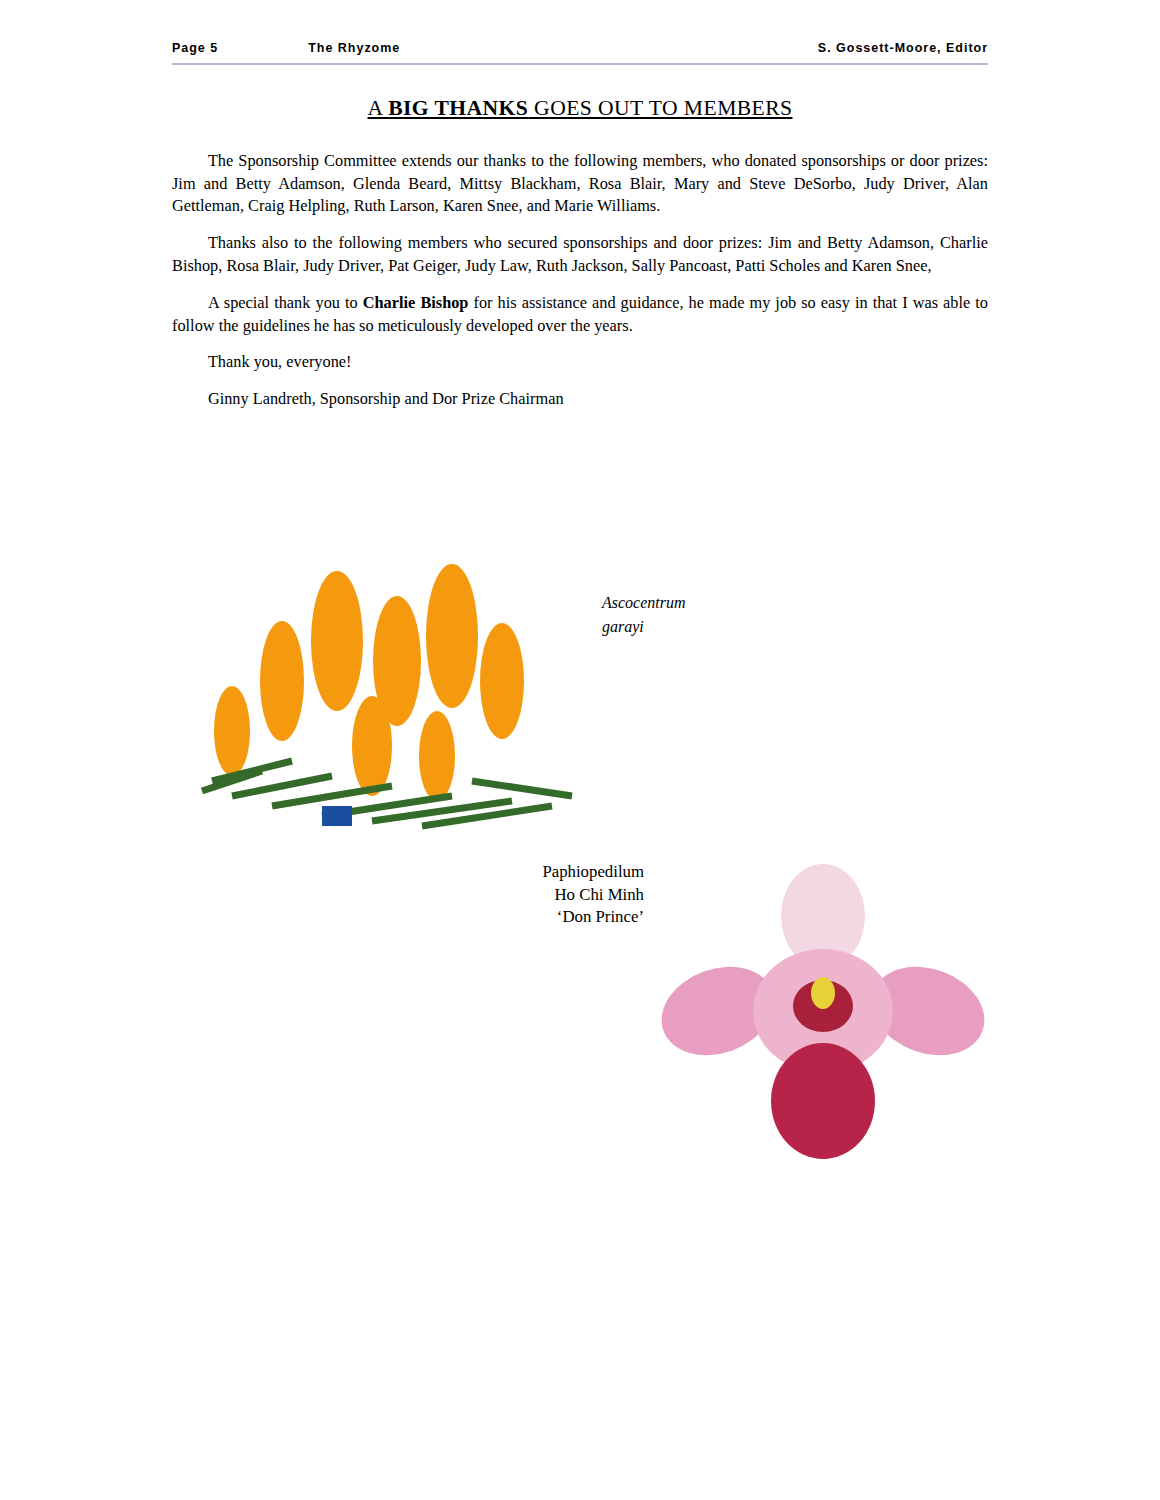Page 5 The Rhyzome S. Gossett-Moore, Editor
A BIG THANKS GOES OUT TO MEMBERS
The Sponsorship Committee extends our thanks to the following members, who donated sponsorships or door prizes: Jim and Betty Adamson, Glenda Beard, Mittsy Blackham, Rosa Blair, Mary and Steve DeSorbo, Judy Driver, Alan Gettleman, Craig Helpling, Ruth Larson, Karen Snee, and Marie Williams.
Thanks also to the following members who secured sponsorships and door prizes: Jim and Betty Adamson, Charlie Bishop, Rosa Blair, Judy Driver, Pat Geiger, Judy Law, Ruth Jackson, Sally Pancoast, Patti Scholes and Karen Snee,
A special thank you to Charlie Bishop for his assistance and guidance, he made my job so easy in that I was able to follow the guidelines he has so meticulously developed over the years.
Thank you, everyone!
Ginny Landreth, Sponsorship and Dor Prize Chairman
Ascocentrum
garayi
Paphiopedilum
Ho Chi Minh
‘Don Prince’